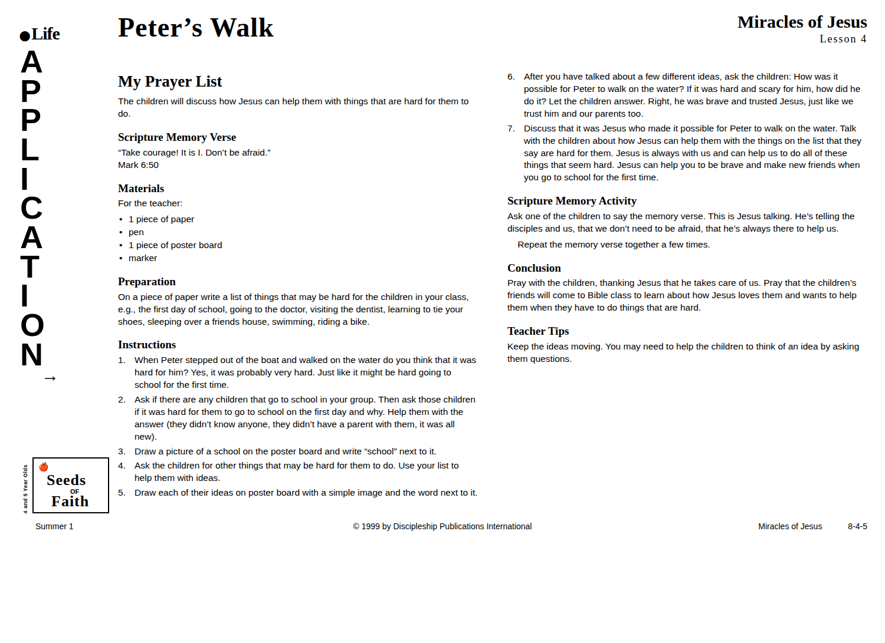●Life
A P P L I C A T I O N
→
Peter’s Walk
Miracles of Jesus
Lesson 4
My Prayer List
The children will discuss how Jesus can help them with things that are hard for them to do.
Scripture Memory Verse
“Take courage! It is I. Don’t be afraid.”
Mark 6:50
Materials
For the teacher:
1 piece of paper
pen
1 piece of poster board
marker
Preparation
On a piece of paper write a list of things that may be hard for the children in your class, e.g., the first day of school, going to the doctor, visiting the dentist, learning to tie your shoes, sleeping over a friends house, swimming, riding a bike.
Instructions
When Peter stepped out of the boat and walked on the water do you think that it was hard for him? Yes, it was probably very hard. Just like it might be hard going to school for the first time.
Ask if there are any children that go to school in your group. Then ask those children if it was hard for them to go to school on the first day and why. Help them with the answer (they didn’t know anyone, they didn’t have a parent with them, it was all new).
Draw a picture of a school on the poster board and write “school” next to it.
Ask the children for other things that may be hard for them to do. Use your list to help them with ideas.
Draw each of their ideas on poster board with a simple image and the word next to it.
After you have talked about a few different ideas, ask the children: How was it possible for Peter to walk on the water? If it was hard and scary for him, how did he do it? Let the children answer. Right, he was brave and trusted Jesus, just like we trust him and our parents too.
Discuss that it was Jesus who made it possible for Peter to walk on the water. Talk with the children about how Jesus can help them with the things on the list that they say are hard for them. Jesus is always with us and can help us to do all of these things that seem hard. Jesus can help you to be brave and make new friends when you go to school for the first time.
Scripture Memory Activity
Ask one of the children to say the memory verse. This is Jesus talking. He’s telling the disciples and us, that we don’t need to be afraid, that he’s always there to help us.
Repeat the memory verse together a few times.
Conclusion
Pray with the children, thanking Jesus that he takes care of us. Pray that the children’s friends will come to Bible class to learn about how Jesus loves them and wants to help them when they have to do things that are hard.
Teacher Tips
Keep the ideas moving. You may need to help the children to think of an idea by asking them questions.
🍎
Seeds
OF
Faith
4 and 5 Year Olds
Summer 1
© 1999 by Discipleship Publications International
Miracles of Jesus 8-4-5